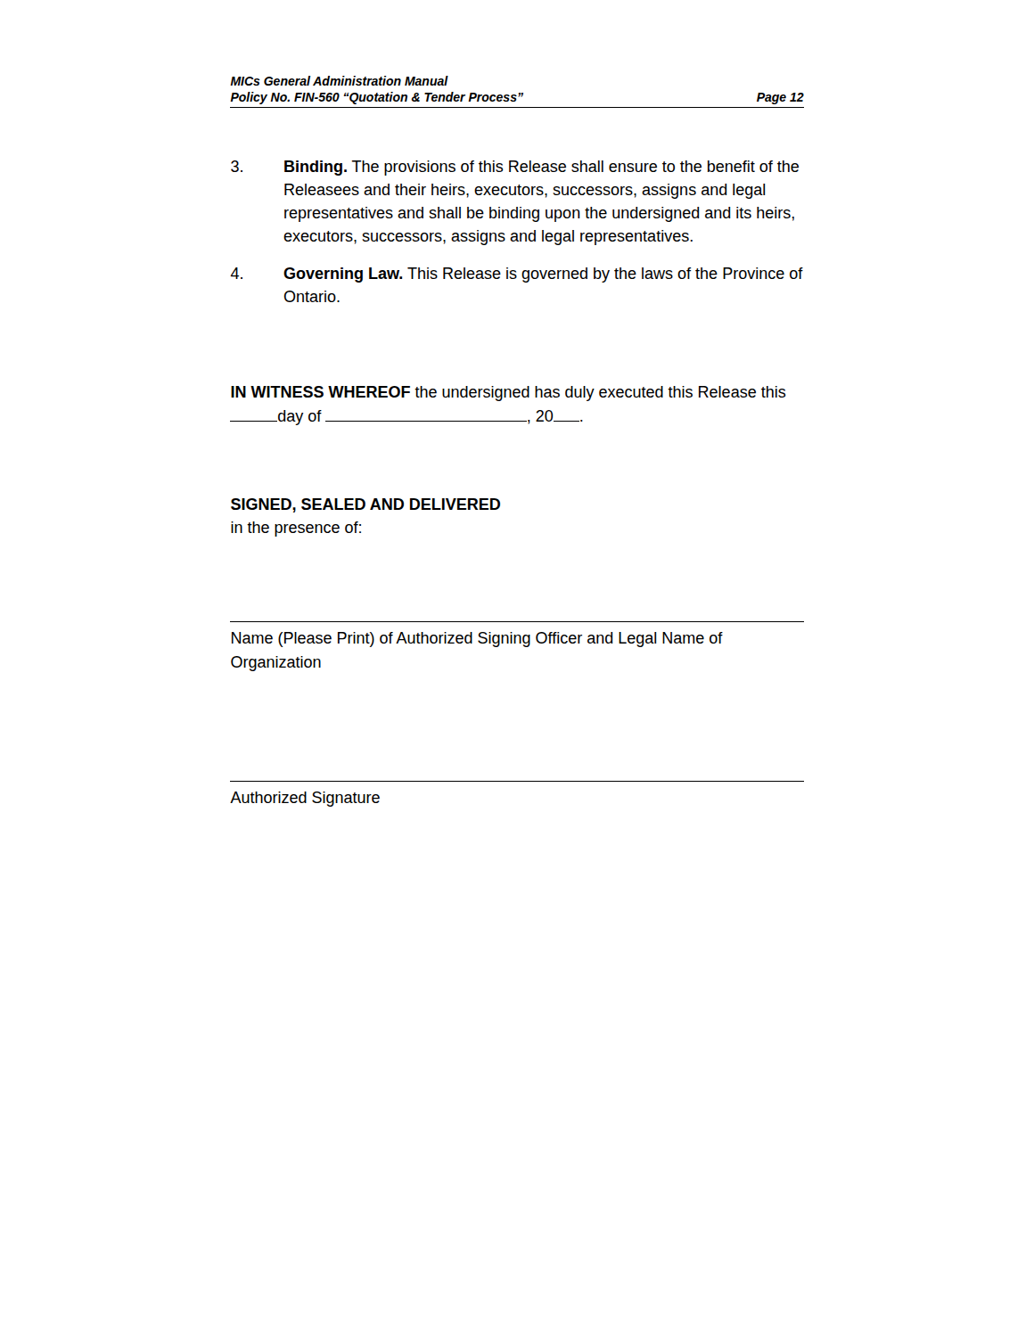MICs General Administration Manual Policy No. FIN-560 “Quotation & Tender Process” Page 12
3. Binding. The provisions of this Release shall ensure to the benefit of the Releasees and their heirs, executors, successors, assigns and legal representatives and shall be binding upon the undersigned and its heirs, executors, successors, assigns and legal representatives.
4. Governing Law. This Release is governed by the laws of the Province of Ontario.
IN WITNESS WHEREOF the undersigned has duly executed this Release this day of , 20 .
SIGNED, SEALED AND DELIVERED
in the presence of:
Name (Please Print) of Authorized Signing Officer and Legal Name of Organization
Authorized Signature